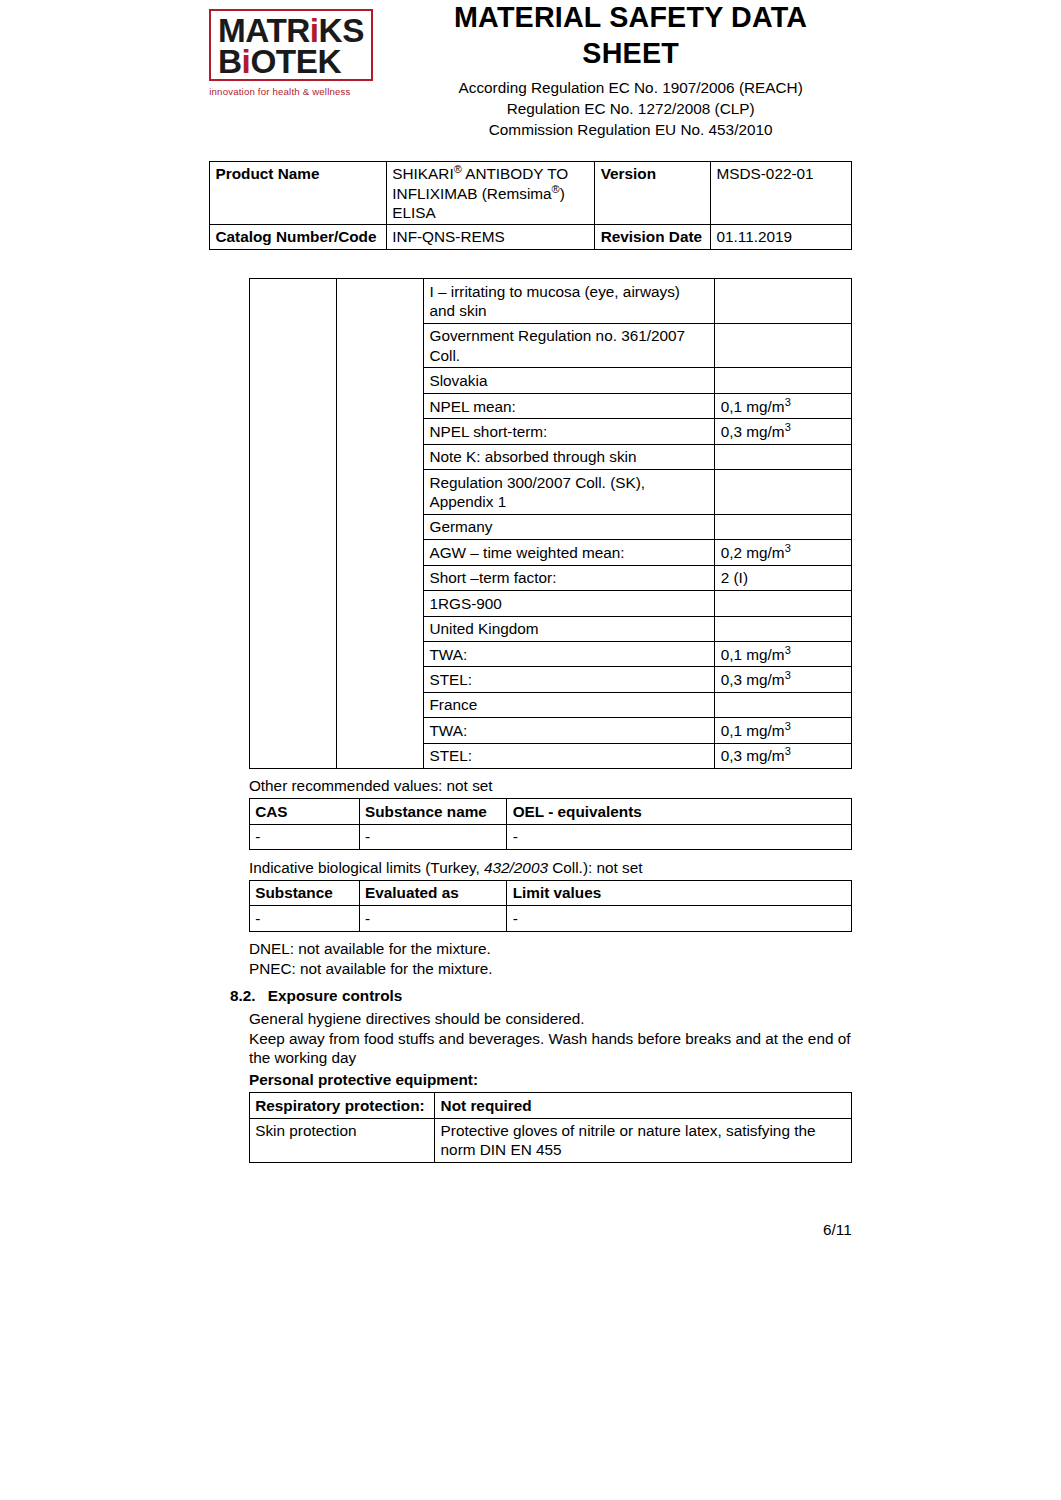MATRi KS Bi OTEK
innovation for health & wellness
MATERIAL SAFETY DATA SHEET
According Regulation EC No. 1907/2006 (REACH)
Regulation EC No. 1272/2008 (CLP)
Commission Regulation EU No. 453/2010
| Product Name | SHIKARI ® ANTIBODY TO INFLIXIMAB (Remsima ® ) ELISA | Version | MSDS-022-01 |
| Catalog Number/Code | INF-QNS-REMS | Revision Date | 01.11.2019 |
| | | I – irritating to mucosa (eye, airways) and skin | |
| | | Government Regulation no. 361/2007 Coll. | |
| | | Slovakia | |
| | | NPEL mean: | 0,1 mg/m 3 |
| | | NPEL short-term: | 0,3 mg/m 3 |
| | | Note K: absorbed through skin | |
| | | Regulation 300/2007 Coll. (SK), Appendix 1 | |
| | | Germany | |
| | | AGW – time weighted mean: | 0,2 mg/m 3 |
| | | Short –term factor: | 2 (I) |
| | | 1RGS-900 | |
| | | United Kingdom | |
| | | TWA: | 0,1 mg/m 3 |
| | | STEL: | 0,3 mg/m 3 |
| | | France | |
| | | TWA: | 0,1 mg/m 3 |
| | | STEL: | 0,3 mg/m 3 |
Other recommended values: not set
| CAS | Substance name | OEL - equivalents |
| --- | --- | --- |
| - | - | - |
Indicative biological limits (Turkey, 432/2003 Coll.): not set
| Substance | Evaluated as | Limit values |
| --- | --- | --- |
| - | - | - |
DNEL: not available for the mixture.
PNEC: not available for the mixture.
8.2. Exposure controls
General hygiene directives should be considered.
Keep away from food stuffs and beverages. Wash hands before breaks and at the end of the working day
Personal protective equipment:
| Respiratory protection: | Not required |
| Skin protection | Protective gloves of nitrile or nature latex, satisfying the norm DIN EN 455 |
6/11